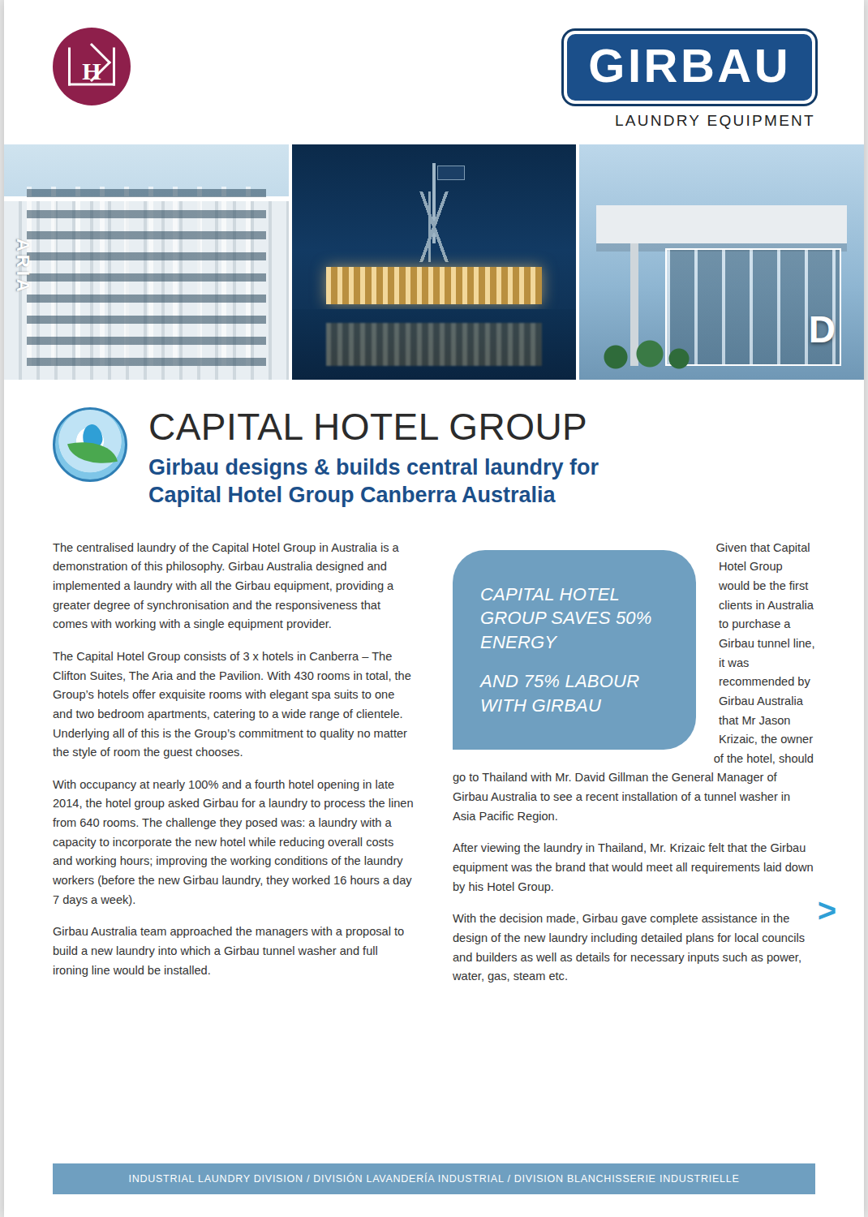GIRBAU
LAUNDRY EQUIPMENT
ARIA
D
CAPITAL HOTEL GROUP
Girbau designs & builds central laundry for
Capital Hotel Group Canberra Australia
The centralised laundry of the Capital Hotel Group in Australia is a demonstration of this philosophy. Girbau Australia designed and implemented a laundry with all the Girbau equipment, providing a greater degree of synchronisation and the responsiveness that comes with working with a single equipment provider.
The Capital Hotel Group consists of 3 x hotels in Canberra – The Clifton Suites, The Aria and the Pavilion. With 430 rooms in total, the Group’s hotels offer exquisite rooms with elegant spa suits to one and two bedroom apartments, catering to a wide range of clientele. Underlying all of this is the Group’s commitment to quality no matter the style of room the guest chooses.
CAPITAL HOTEL GROUP SAVES 50% ENERGY
AND 75% LABOUR WITH GIRBAU
With occupancy at nearly 100% and a fourth hotel opening in late 2014, the hotel group asked Girbau for a laundry to process the linen from 640 rooms. The challenge they posed was: a laundry with a capacity to incorporate the new hotel while reducing overall costs and working hours; improving the working conditions of the laundry workers (before the new Girbau laundry, they worked 16 hours a day 7 days a week).
Girbau Australia team approached the managers with a proposal to build a new laundry into which a Girbau tunnel washer and full ironing line would be installed.
Given that Capital Hotel Group would be the first clients in Australia to purchase a Girbau tunnel line, it was recommended by Girbau Australia that Mr Jason Krizaic, the owner of the hotel, should go to Thailand with Mr. David Gillman the General Manager of Girbau Australia to see a recent installation of a tunnel washer in Asia Pacific Region.
After viewing the laundry in Thailand, Mr. Krizaic felt that the Girbau equipment was the brand that would meet all requirements laid down by his Hotel Group.
With the decision made, Girbau gave complete assistance in the design of the new laundry including detailed plans for local councils and builders as well as details for necessary inputs such as power, water, gas, steam etc.
>
INDUSTRIAL LAUNDRY DIVISION / DIVISIÓN LAVANDERÍA INDUSTRIAL / DIVISION BLANCHISSERIE INDUSTRIELLE